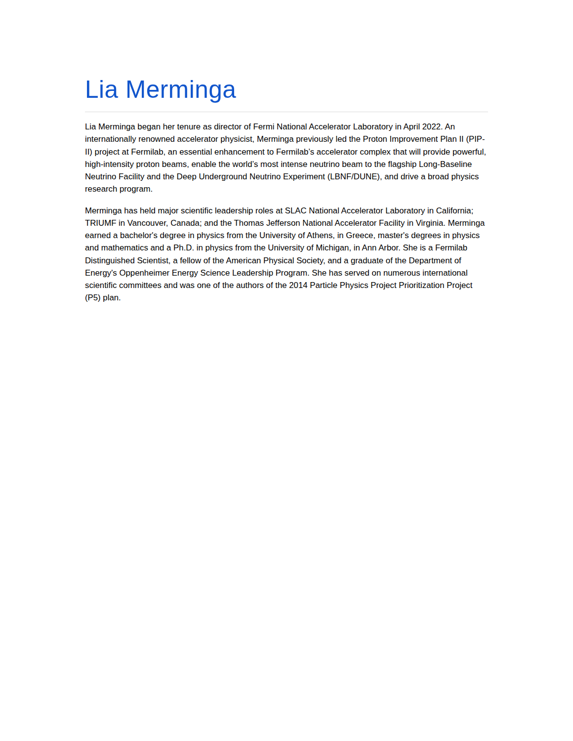Lia Merminga
Lia Merminga began her tenure as director of Fermi National Accelerator Laboratory in April 2022. An internationally renowned accelerator physicist, Merminga previously led the Proton Improvement Plan II (PIP-II) project at Fermilab, an essential enhancement to Fermilab’s accelerator complex that will provide powerful, high-intensity proton beams, enable the world’s most intense neutrino beam to the flagship Long-Baseline Neutrino Facility and the Deep Underground Neutrino Experiment (LBNF/DUNE), and drive a broad physics research program.
Merminga has held major scientific leadership roles at SLAC National Accelerator Laboratory in California; TRIUMF in Vancouver, Canada; and the Thomas Jefferson National Accelerator Facility in Virginia. Merminga earned a bachelor's degree in physics from the University of Athens, in Greece, master's degrees in physics and mathematics and a Ph.D. in physics from the University of Michigan, in Ann Arbor. She is a Fermilab Distinguished Scientist, a fellow of the American Physical Society, and a graduate of the Department of Energy's Oppenheimer Energy Science Leadership Program. She has served on numerous international scientific committees and was one of the authors of the 2014 Particle Physics Project Prioritization Project (P5) plan.